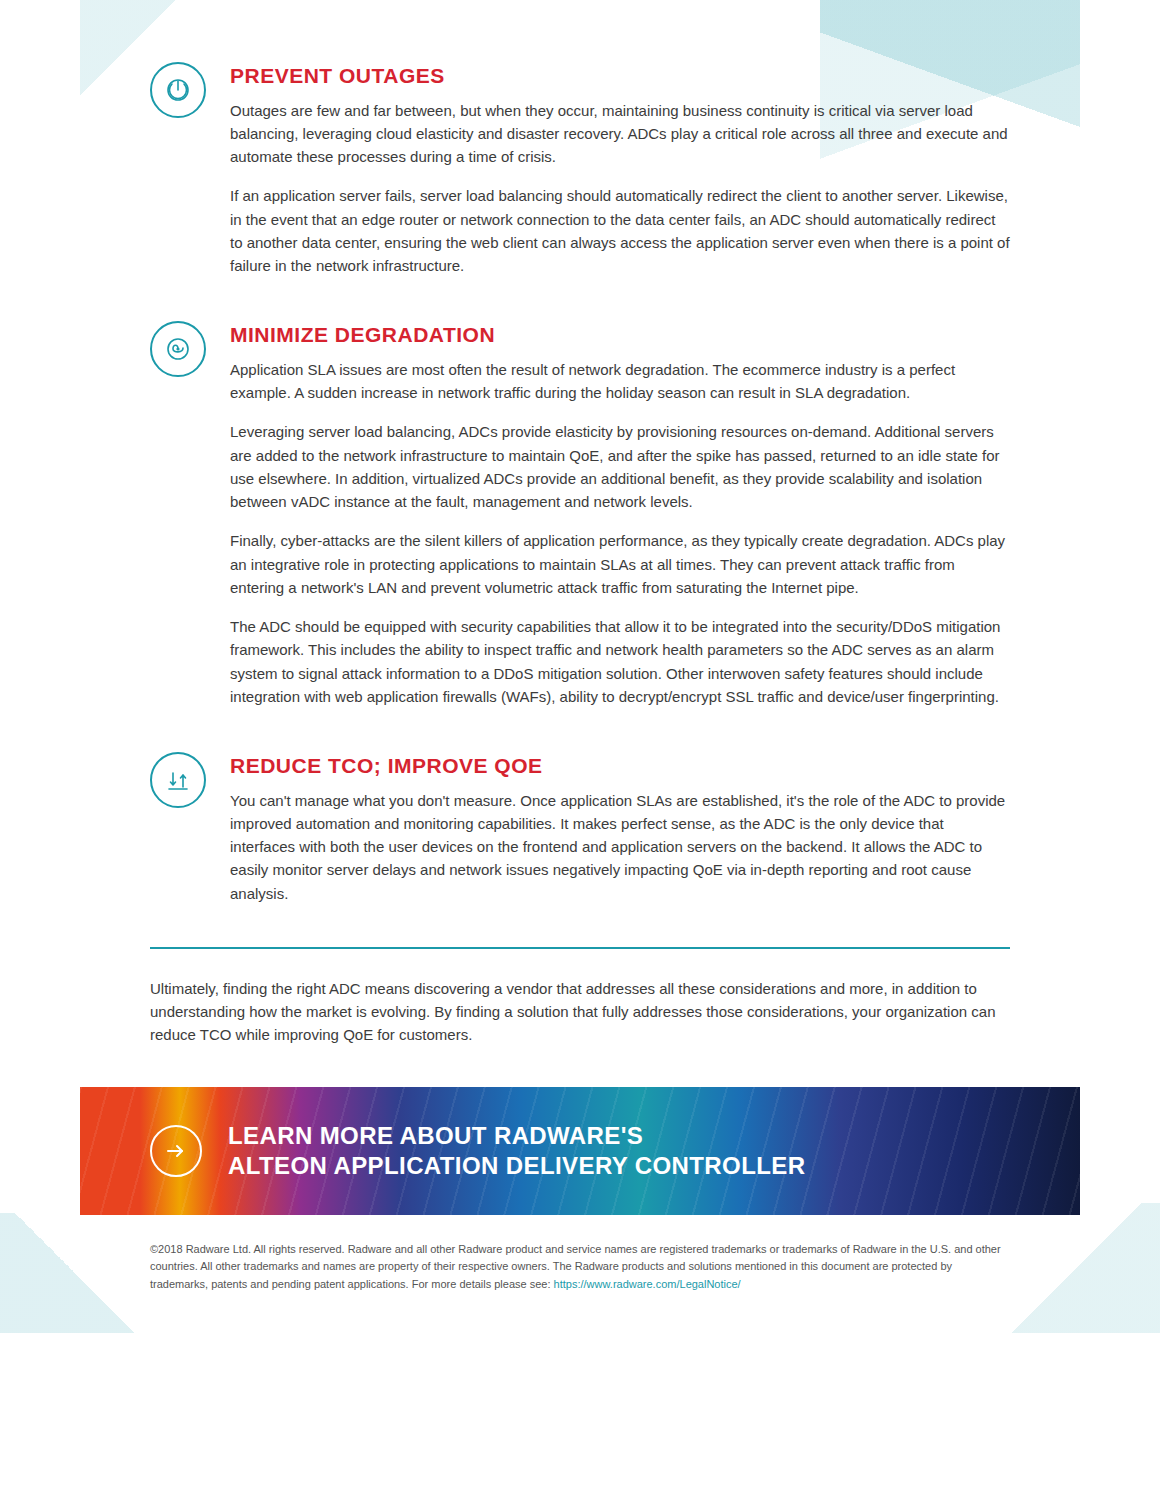Prevent Outages
Outages are few and far between, but when they occur, maintaining business continuity is critical via server load balancing, leveraging cloud elasticity and disaster recovery. ADCs play a critical role across all three and execute and automate these processes during a time of crisis.
If an application server fails, server load balancing should automatically redirect the client to another server. Likewise, in the event that an edge router or network connection to the data center fails, an ADC should automatically redirect to another data center, ensuring the web client can always access the application server even when there is a point of failure in the network infrastructure.
Minimize Degradation
Application SLA issues are most often the result of network degradation. The ecommerce industry is a perfect example. A sudden increase in network traffic during the holiday season can result in SLA degradation.
Leveraging server load balancing, ADCs provide elasticity by provisioning resources on-demand. Additional servers are added to the network infrastructure to maintain QoE, and after the spike has passed, returned to an idle state for use elsewhere. In addition, virtualized ADCs provide an additional benefit, as they provide scalability and isolation between vADC instance at the fault, management and network levels.
Finally, cyber-attacks are the silent killers of application performance, as they typically create degradation. ADCs play an integrative role in protecting applications to maintain SLAs at all times. They can prevent attack traffic from entering a network's LAN and prevent volumetric attack traffic from saturating the Internet pipe.
The ADC should be equipped with security capabilities that allow it to be integrated into the security/DDoS mitigation framework. This includes the ability to inspect traffic and network health parameters so the ADC serves as an alarm system to signal attack information to a DDoS mitigation solution. Other interwoven safety features should include integration with web application firewalls (WAFs), ability to decrypt/encrypt SSL traffic and device/user fingerprinting.
Reduce TCO; Improve QoE
You can't manage what you don't measure. Once application SLAs are established, it's the role of the ADC to provide improved automation and monitoring capabilities. It makes perfect sense, as the ADC is the only device that interfaces with both the user devices on the frontend and application servers on the backend. It allows the ADC to easily monitor server delays and network issues negatively impacting QoE via in-depth reporting and root cause analysis.
Ultimately, finding the right ADC means discovering a vendor that addresses all these considerations and more, in addition to understanding how the market is evolving. By finding a solution that fully addresses those considerations, your organization can reduce TCO while improving QoE for customers.
Learn more about Radware's
Alteon Application Delivery Controller
©2018 Radware Ltd. All rights reserved. Radware and all other Radware product and service names are registered trademarks or trademarks of Radware in the U.S. and other countries. All other trademarks and names are property of their respective owners. The Radware products and solutions mentioned in this document are protected by trademarks, patents and pending patent applications. For more details please see: https://www.radware.com/LegalNotice/